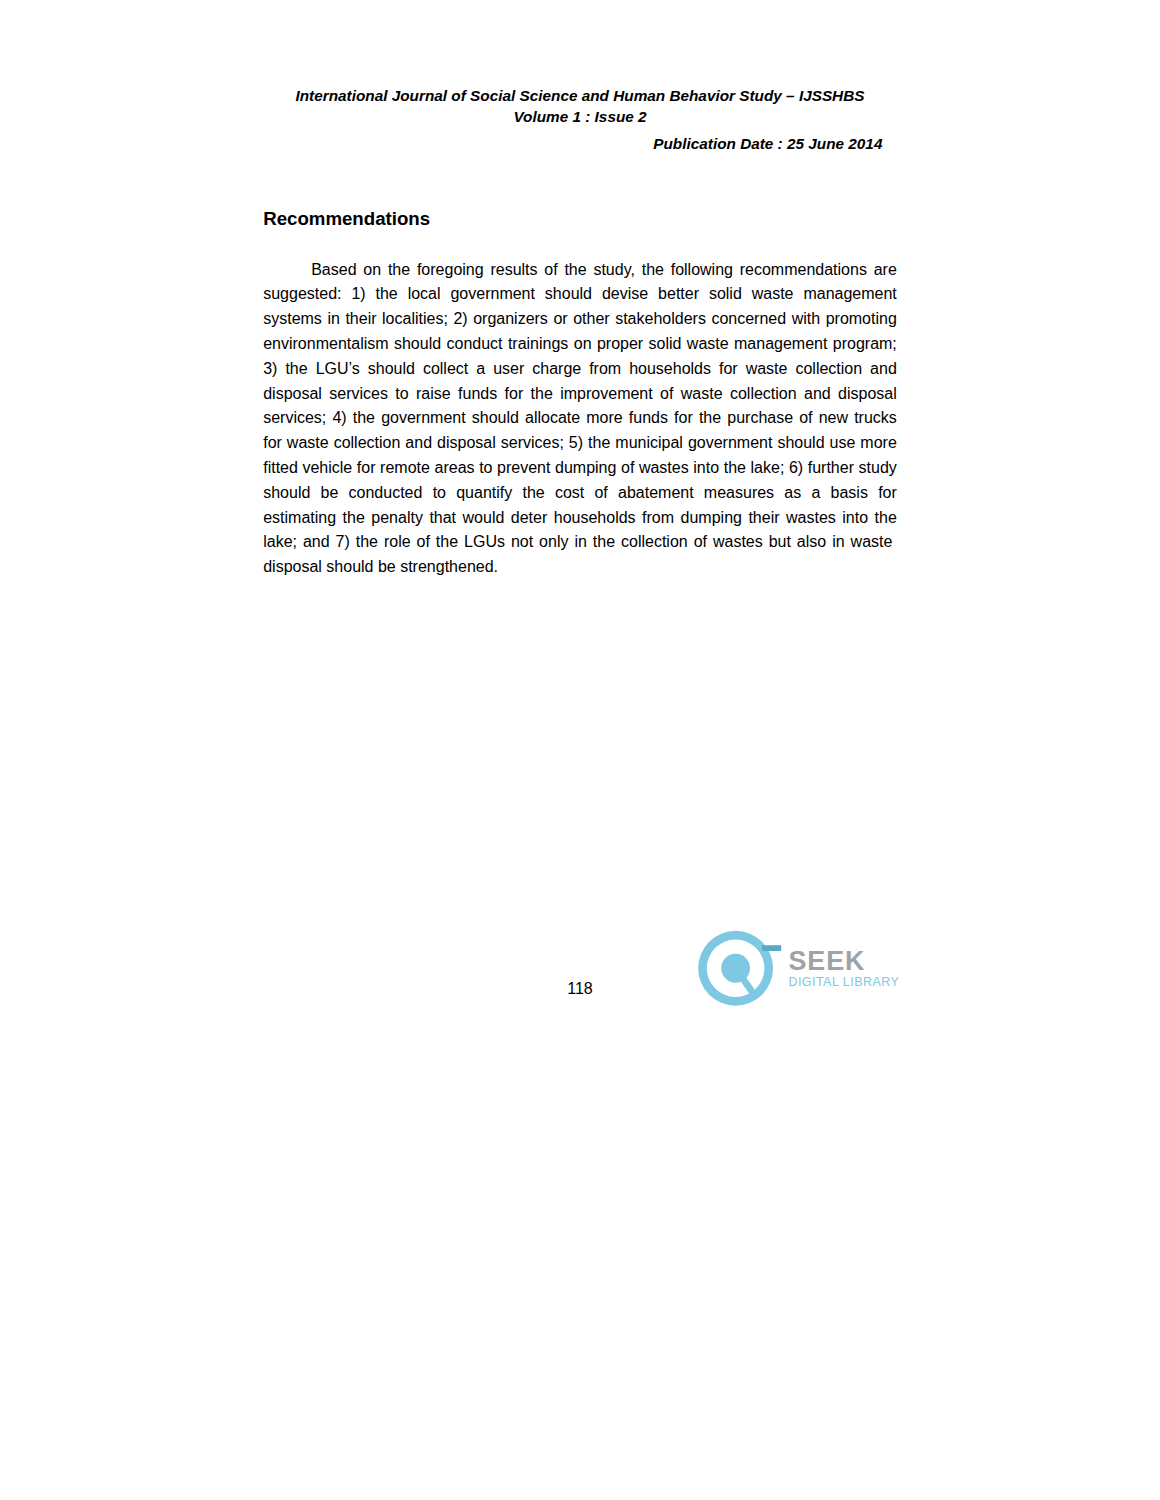International Journal of Social Science and Human Behavior Study – IJSSHBS Volume 1 : Issue 2
Publication Date : 25 June 2014
Recommendations
Based on the foregoing results of the study, the following recommendations are suggested: 1) the local government should devise better solid waste management systems in their localities; 2) organizers or other stakeholders concerned with promoting environmentalism should conduct trainings on proper solid waste management program; 3) the LGU’s should collect a user charge from households for waste collection and disposal services to raise funds for the improvement of waste collection and disposal services; 4) the government should allocate more funds for the purchase of new trucks for waste collection and disposal services; 5) the municipal government should use more fitted vehicle for remote areas to prevent dumping of wastes into the lake; 6) further study should be conducted to quantify the cost of abatement measures as a basis for estimating the penalty that would deter households from dumping their wastes into the lake; and 7) the role of the LGUs not only in the collection of wastes but also in waste disposal should be strengthened.
SEEK DIGITAL LIBRARY
118